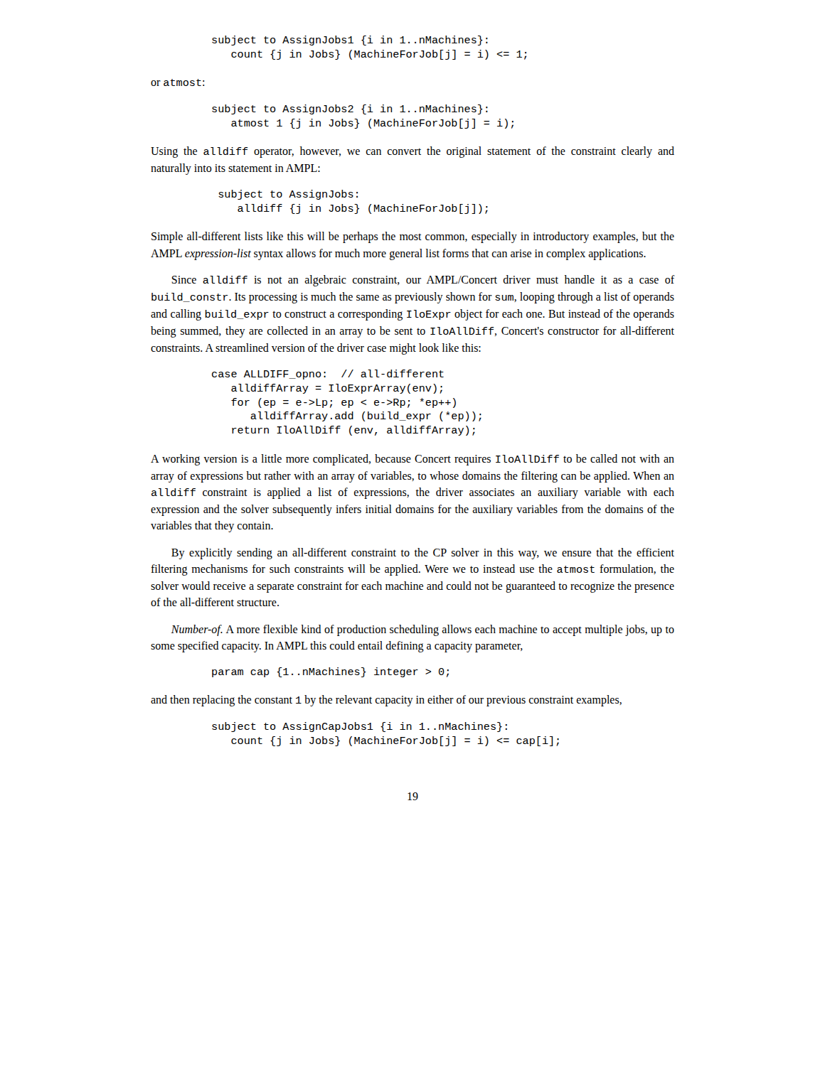subject to AssignJobs1 {i in 1..nMachines}:
       count {j in Jobs} (MachineForJob[j] = i) <= 1;
or atmost:
    subject to AssignJobs2 {i in 1..nMachines}:
       atmost 1 {j in Jobs} (MachineForJob[j] = i);
Using the alldiff operator, however, we can convert the original statement of the constraint clearly and naturally into its statement in AMPL:
     subject to AssignJobs:
        alldiff {j in Jobs} (MachineForJob[j]);
Simple all-different lists like this will be perhaps the most common, especially in introductory examples, but the AMPL expression-list syntax allows for much more general list forms that can arise in complex applications.
Since alldiff is not an algebraic constraint, our AMPL/Concert driver must handle it as a case of build_constr. Its processing is much the same as previously shown for sum, looping through a list of operands and calling build_expr to construct a corresponding IloExpr object for each one. But instead of the operands being summed, they are collected in an array to be sent to IloAllDiff, Concert's constructor for all-different constraints. A streamlined version of the driver case might look like this:
    case ALLDIFF_opno:  // all-different
       alldiffArray = IloExprArray(env);
       for (ep = e->Lp; ep < e->Rp; *ep++)
          alldiffArray.add (build_expr (*ep));
       return IloAllDiff (env, alldiffArray);
A working version is a little more complicated, because Concert requires IloAllDiff to be called not with an array of expressions but rather with an array of variables, to whose domains the filtering can be applied. When an alldiff constraint is applied a list of expressions, the driver associates an auxiliary variable with each expression and the solver subsequently infers initial domains for the auxiliary variables from the domains of the variables that they contain.
By explicitly sending an all-different constraint to the CP solver in this way, we ensure that the efficient filtering mechanisms for such constraints will be applied. Were we to instead use the atmost formulation, the solver would receive a separate constraint for each machine and could not be guaranteed to recognize the presence of the all-different structure.
Number-of. A more flexible kind of production scheduling allows each machine to accept multiple jobs, up to some specified capacity. In AMPL this could entail defining a capacity parameter,
    param cap {1..nMachines} integer > 0;
and then replacing the constant 1 by the relevant capacity in either of our previous constraint examples,
    subject to AssignCapJobs1 {i in 1..nMachines}:
       count {j in Jobs} (MachineForJob[j] = i) <= cap[i];
19